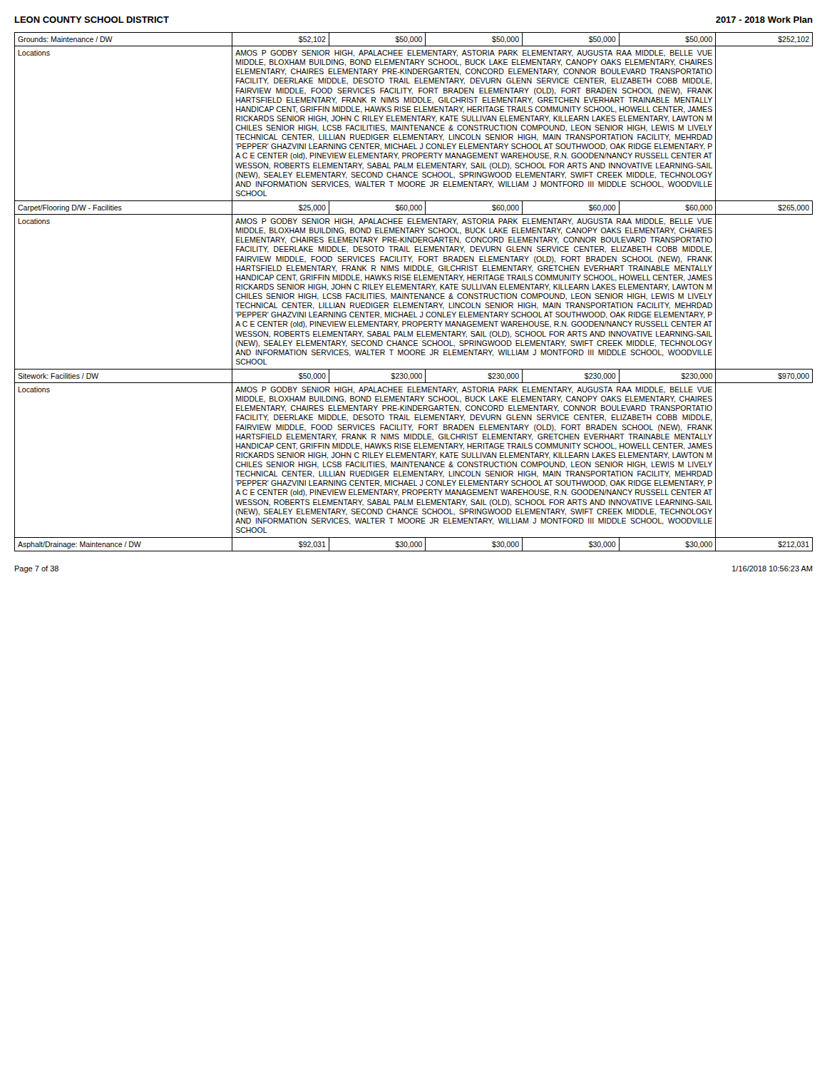LEON COUNTY SCHOOL DISTRICT 2017 - 2018 Work Plan
| Grounds: Maintenance / DW | $52,102 | $50,000 | $50,000 | $50,000 | $50,000 | $252,102 |
| Locations | AMOS P GODBY SENIOR HIGH, APALACHEE ELEMENTARY, ASTORIA PARK ELEMENTARY, AUGUSTA RAA MIDDLE, BELLE VUE MIDDLE, BLOXHAM BUILDING, BOND ELEMENTARY SCHOOL, BUCK LAKE ELEMENTARY, CANOPY OAKS ELEMENTARY, CHAIRES ELEMENTARY, CHAIRES ELEMENTARY PRE-KINDERGARTEN, CONCORD ELEMENTARY, CONNOR BOULEVARD TRANSPORTATIO FACILITY, DEERLAKE MIDDLE, DESOTO TRAIL ELEMENTARY, DEVURN GLENN SERVICE CENTER, ELIZABETH COBB MIDDLE, FAIRVIEW MIDDLE, FOOD SERVICES FACILITY, FORT BRADEN ELEMENTARY (OLD), FORT BRADEN SCHOOL (NEW), FRANK HARTSFIELD ELEMENTARY, FRANK R NIMS MIDDLE, GILCHRIST ELEMENTARY, GRETCHEN EVERHART TRAINABLE MENTALLY HANDICAP CENT, GRIFFIN MIDDLE, HAWKS RISE ELEMENTARY, HERITAGE TRAILS COMMUNITY SCHOOL, HOWELL CENTER, JAMES RICKARDS SENIOR HIGH, JOHN C RILEY ELEMENTARY, KATE SULLIVAN ELEMENTARY, KILLEARN LAKES ELEMENTARY, LAWTON M CHILES SENIOR HIGH, LCSB FACILITIES, MAINTENANCE & CONSTRUCTION COMPOUND, LEON SENIOR HIGH, LEWIS M LIVELY TECHNICAL CENTER, LILLIAN RUEDIGER ELEMENTARY, LINCOLN SENIOR HIGH, MAIN TRANSPORTATION FACILITY, MEHRDAD 'PEPPER' GHAZVINI LEARNING CENTER, MICHAEL J CONLEY ELEMENTARY SCHOOL AT SOUTHWOOD, OAK RIDGE ELEMENTARY, P A C E CENTER (old), PINEVIEW ELEMENTARY, PROPERTY MANAGEMENT WAREHOUSE, R.N. GOODEN/NANCY RUSSELL CENTER AT WESSON, ROBERTS ELEMENTARY, SABAL PALM ELEMENTARY, SAIL (OLD), SCHOOL FOR ARTS AND INNOVATIVE LEARNING-SAIL (NEW), SEALEY ELEMENTARY, SECOND CHANCE SCHOOL, SPRINGWOOD ELEMENTARY, SWIFT CREEK MIDDLE, TECHNOLOGY AND INFORMATION SERVICES, WALTER T MOORE JR ELEMENTARY, WILLIAM J MONTFORD III MIDDLE SCHOOL, WOODVILLE SCHOOL |
| Carpet/Flooring D/W - Facilities | $25,000 | $60,000 | $60,000 | $60,000 | $60,000 | $265,000 |
| Locations | AMOS P GODBY SENIOR HIGH, APALACHEE ELEMENTARY, ASTORIA PARK ELEMENTARY, AUGUSTA RAA MIDDLE, BELLE VUE MIDDLE, BLOXHAM BUILDING, BOND ELEMENTARY SCHOOL, BUCK LAKE ELEMENTARY, CANOPY OAKS ELEMENTARY, CHAIRES ELEMENTARY, CHAIRES ELEMENTARY PRE-KINDERGARTEN, CONCORD ELEMENTARY, CONNOR BOULEVARD TRANSPORTATIO FACILITY, DEERLAKE MIDDLE, DESOTO TRAIL ELEMENTARY, DEVURN GLENN SERVICE CENTER, ELIZABETH COBB MIDDLE, FAIRVIEW MIDDLE, FOOD SERVICES FACILITY, FORT BRADEN ELEMENTARY (OLD), FORT BRADEN SCHOOL (NEW), FRANK HARTSFIELD ELEMENTARY, FRANK R NIMS MIDDLE, GILCHRIST ELEMENTARY, GRETCHEN EVERHART TRAINABLE MENTALLY HANDICAP CENT, GRIFFIN MIDDLE, HAWKS RISE ELEMENTARY, HERITAGE TRAILS COMMUNITY SCHOOL, HOWELL CENTER, JAMES RICKARDS SENIOR HIGH, JOHN C RILEY ELEMENTARY, KATE SULLIVAN ELEMENTARY, KILLEARN LAKES ELEMENTARY, LAWTON M CHILES SENIOR HIGH, LCSB FACILITIES, MAINTENANCE & CONSTRUCTION COMPOUND, LEON SENIOR HIGH, LEWIS M LIVELY TECHNICAL CENTER, LILLIAN RUEDIGER ELEMENTARY, LINCOLN SENIOR HIGH, MAIN TRANSPORTATION FACILITY, MEHRDAD 'PEPPER' GHAZVINI LEARNING CENTER, MICHAEL J CONLEY ELEMENTARY SCHOOL AT SOUTHWOOD, OAK RIDGE ELEMENTARY, P A C E CENTER (old), PINEVIEW ELEMENTARY, PROPERTY MANAGEMENT WAREHOUSE, R.N. GOODEN/NANCY RUSSELL CENTER AT WESSON, ROBERTS ELEMENTARY, SABAL PALM ELEMENTARY, SAIL (OLD), SCHOOL FOR ARTS AND INNOVATIVE LEARNING-SAIL (NEW), SEALEY ELEMENTARY, SECOND CHANCE SCHOOL, SPRINGWOOD ELEMENTARY, SWIFT CREEK MIDDLE, TECHNOLOGY AND INFORMATION SERVICES, WALTER T MOORE JR ELEMENTARY, WILLIAM J MONTFORD III MIDDLE SCHOOL, WOODVILLE SCHOOL |
| Sitework: Facilities / DW | $50,000 | $230,000 | $230,000 | $230,000 | $230,000 | $970,000 |
| Locations | AMOS P GODBY SENIOR HIGH, APALACHEE ELEMENTARY, ASTORIA PARK ELEMENTARY, AUGUSTA RAA MIDDLE, BELLE VUE MIDDLE, BLOXHAM BUILDING, BOND ELEMENTARY SCHOOL, BUCK LAKE ELEMENTARY, CANOPY OAKS ELEMENTARY, CHAIRES ELEMENTARY, CHAIRES ELEMENTARY PRE-KINDERGARTEN, CONCORD ELEMENTARY, CONNOR BOULEVARD TRANSPORTATIO FACILITY, DEERLAKE MIDDLE, DESOTO TRAIL ELEMENTARY, DEVURN GLENN SERVICE CENTER, ELIZABETH COBB MIDDLE, FAIRVIEW MIDDLE, FOOD SERVICES FACILITY, FORT BRADEN ELEMENTARY (OLD), FORT BRADEN SCHOOL (NEW), FRANK HARTSFIELD ELEMENTARY, FRANK R NIMS MIDDLE, GILCHRIST ELEMENTARY, GRETCHEN EVERHART TRAINABLE MENTALLY HANDICAP CENT, GRIFFIN MIDDLE, HAWKS RISE ELEMENTARY, HERITAGE TRAILS COMMUNITY SCHOOL, HOWELL CENTER, JAMES RICKARDS SENIOR HIGH, JOHN C RILEY ELEMENTARY, KATE SULLIVAN ELEMENTARY, KILLEARN LAKES ELEMENTARY, LAWTON M CHILES SENIOR HIGH, LCSB FACILITIES, MAINTENANCE & CONSTRUCTION COMPOUND, LEON SENIOR HIGH, LEWIS M LIVELY TECHNICAL CENTER, LILLIAN RUEDIGER ELEMENTARY, LINCOLN SENIOR HIGH, MAIN TRANSPORTATION FACILITY, MEHRDAD 'PEPPER' GHAZVINI LEARNING CENTER, MICHAEL J CONLEY ELEMENTARY SCHOOL AT SOUTHWOOD, OAK RIDGE ELEMENTARY, P A C E CENTER (old), PINEVIEW ELEMENTARY, PROPERTY MANAGEMENT WAREHOUSE, R.N. GOODEN/NANCY RUSSELL CENTER AT WESSON, ROBERTS ELEMENTARY, SABAL PALM ELEMENTARY, SAIL (OLD), SCHOOL FOR ARTS AND INNOVATIVE LEARNING-SAIL (NEW), SEALEY ELEMENTARY, SECOND CHANCE SCHOOL, SPRINGWOOD ELEMENTARY, SWIFT CREEK MIDDLE, TECHNOLOGY AND INFORMATION SERVICES, WALTER T MOORE JR ELEMENTARY, WILLIAM J MONTFORD III MIDDLE SCHOOL, WOODVILLE SCHOOL |
| Asphalt/Drainage: Maintenance / DW | $92,031 | $30,000 | $30,000 | $30,000 | $30,000 | $212,031 |
Page 7 of 38 1/16/2018 10:56:23 AM